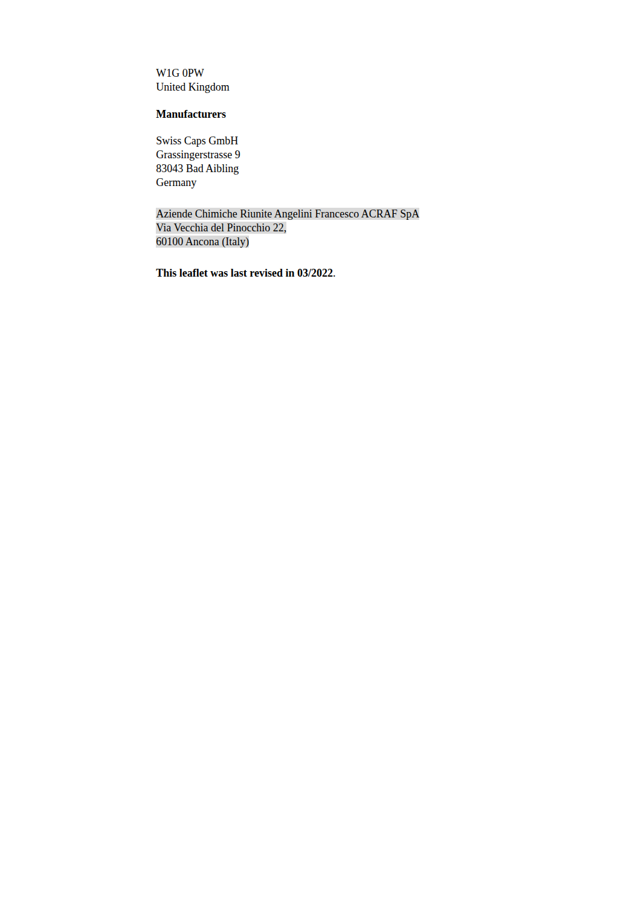W1G 0PW
United Kingdom
Manufacturers
Swiss Caps GmbH
Grassingerstrasse 9
83043 Bad Aibling
Germany
Aziende Chimiche Riunite Angelini Francesco ACRAF SpA
Via Vecchia del Pinocchio 22,
60100 Ancona (Italy)
This leaflet was last revised in 03/2022.